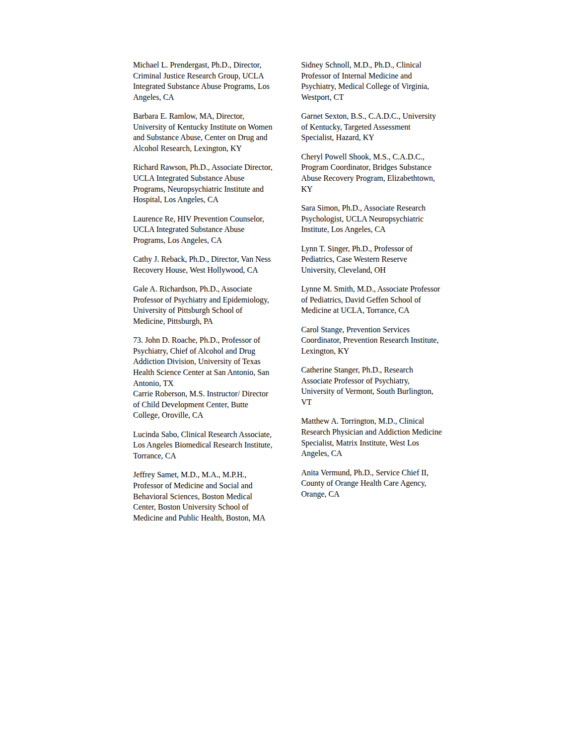Michael L. Prendergast, Ph.D., Director, Criminal Justice Research Group, UCLA Integrated Substance Abuse Programs, Los Angeles, CA
Barbara E. Ramlow, MA, Director, University of Kentucky Institute on Women and Substance Abuse, Center on Drug and Alcohol Research, Lexington, KY
Richard Rawson, Ph.D., Associate Director, UCLA Integrated Substance Abuse Programs, Neuropsychiatric Institute and Hospital, Los Angeles, CA
Laurence Re, HIV Prevention Counselor, UCLA Integrated Substance Abuse Programs, Los Angeles, CA
Cathy J. Reback, Ph.D., Director, Van Ness Recovery House, West Hollywood, CA
Gale A. Richardson, Ph.D., Associate Professor of Psychiatry and Epidemiology, University of Pittsburgh School of Medicine, Pittsburgh, PA
73. John D. Roache, Ph.D., Professor of Psychiatry, Chief of Alcohol and Drug Addiction Division, University of Texas Health Science Center at San Antonio, San Antonio, TX
Carrie Roberson, M.S. Instructor/ Director of Child Development Center, Butte College, Oroville, CA
Lucinda Sabo, Clinical Research Associate, Los Angeles Biomedical Research Institute, Torrance, CA
Jeffrey Samet, M.D., M.A., M.P.H., Professor of Medicine and Social and Behavioral Sciences, Boston Medical Center, Boston University School of Medicine and Public Health, Boston, MA
Sidney Schnoll, M.D., Ph.D., Clinical Professor of Internal Medicine and Psychiatry, Medical College of Virginia, Westport, CT
Garnet Sexton, B.S., C.A.D.C., University of Kentucky, Targeted Assessment Specialist, Hazard, KY
Cheryl Powell Shook, M.S., C.A.D.C., Program Coordinator, Bridges Substance Abuse Recovery Program, Elizabethtown, KY
Sara Simon, Ph.D., Associate Research Psychologist, UCLA Neuropsychiatric Institute, Los Angeles, CA
Lynn T. Singer, Ph.D., Professor of Pediatrics, Case Western Reserve University, Cleveland, OH
Lynne M. Smith, M.D., Associate Professor of Pediatrics, David Geffen School of Medicine at UCLA, Torrance, CA
Carol Stange, Prevention Services Coordinator, Prevention Research Institute, Lexington, KY
Catherine Stanger, Ph.D., Research Associate Professor of Psychiatry, University of Vermont, South Burlington, VT
Matthew A. Torrington, M.D., Clinical Research Physician and Addiction Medicine Specialist, Matrix Institute, West Los Angeles, CA
Anita Vermund, Ph.D., Service Chief II, County of Orange Health Care Agency, Orange, CA